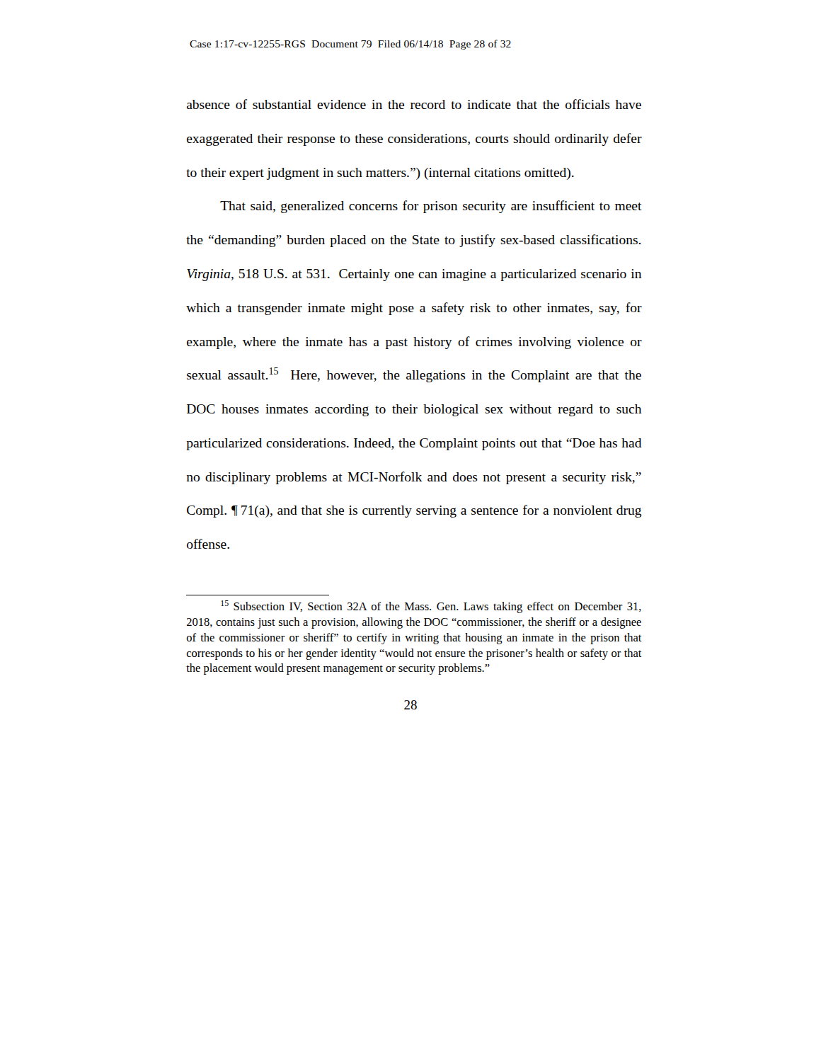Case 1:17-cv-12255-RGS Document 79 Filed 06/14/18 Page 28 of 32
absence of substantial evidence in the record to indicate that the officials have exaggerated their response to these considerations, courts should ordinarily defer to their expert judgment in such matters.”) (internal citations omitted).
That said, generalized concerns for prison security are insufficient to meet the “demanding” burden placed on the State to justify sex-based classifications. Virginia, 518 U.S. at 531. Certainly one can imagine a particularized scenario in which a transgender inmate might pose a safety risk to other inmates, say, for example, where the inmate has a past history of crimes involving violence or sexual assault.15 Here, however, the allegations in the Complaint are that the DOC houses inmates according to their biological sex without regard to such particularized considerations. Indeed, the Complaint points out that “Doe has had no disciplinary problems at MCI-Norfolk and does not present a security risk,” Compl. ¶ 71(a), and that she is currently serving a sentence for a nonviolent drug offense.
15 Subsection IV, Section 32A of the Mass. Gen. Laws taking effect on December 31, 2018, contains just such a provision, allowing the DOC “commissioner, the sheriff or a designee of the commissioner or sheriff” to certify in writing that housing an inmate in the prison that corresponds to his or her gender identity “would not ensure the prisoner’s health or safety or that the placement would present management or security problems.”
28